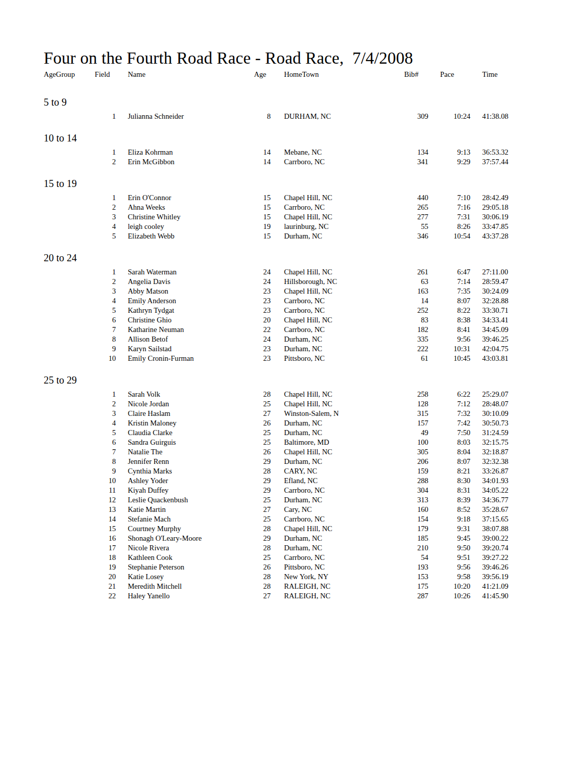Four on the Fourth Road Race - Road Race, 7/4/2008
| AgeGroup | Field | Name | Age | HomeTown | Bib# | Pace | Time |
| --- | --- | --- | --- | --- | --- | --- | --- |
| 5 to 9 |
| | 1 | Julianna Schneider | 8 | DURHAM, NC | 309 | 10:24 | 41:38.08 |
| 10 to 14 |
| | 1 | Eliza Kohrman | 14 | Mebane, NC | 134 | 9:13 | 36:53.32 |
| | 2 | Erin McGibbon | 14 | Carrboro, NC | 341 | 9:29 | 37:57.44 |
| 15 to 19 |
| | 1 | Erin O'Connor | 15 | Chapel Hill, NC | 440 | 7:10 | 28:42.49 |
| | 2 | Ahna Weeks | 15 | Carrboro, NC | 265 | 7:16 | 29:05.18 |
| | 3 | Christine Whitley | 15 | Chapel Hill, NC | 277 | 7:31 | 30:06.19 |
| | 4 | leigh cooley | 19 | laurinburg, NC | 55 | 8:26 | 33:47.85 |
| | 5 | Elizabeth Webb | 15 | Durham, NC | 346 | 10:54 | 43:37.28 |
| 20 to 24 |
| | 1 | Sarah Waterman | 24 | Chapel Hill, NC | 261 | 6:47 | 27:11.00 |
| | 2 | Angelia Davis | 24 | Hillsborough, NC | 63 | 7:14 | 28:59.47 |
| | 3 | Abby Matson | 23 | Chapel Hill, NC | 163 | 7:35 | 30:24.09 |
| | 4 | Emily Anderson | 23 | Carrboro, NC | 14 | 8:07 | 32:28.88 |
| | 5 | Kathryn Tydgat | 23 | Carrboro, NC | 252 | 8:22 | 33:30.71 |
| | 6 | Christine Ghio | 20 | Chapel Hill, NC | 83 | 8:38 | 34:33.41 |
| | 7 | Katharine Neuman | 22 | Carrboro, NC | 182 | 8:41 | 34:45.09 |
| | 8 | Allison Betof | 24 | Durham, NC | 335 | 9:56 | 39:46.25 |
| | 9 | Karyn Sailstad | 23 | Durham, NC | 222 | 10:31 | 42:04.75 |
| | 10 | Emily Cronin-Furman | 23 | Pittsboro, NC | 61 | 10:45 | 43:03.81 |
| 25 to 29 |
| | 1 | Sarah Volk | 28 | Chapel Hill, NC | 258 | 6:22 | 25:29.07 |
| | 2 | Nicole Jordan | 25 | Chapel Hill, NC | 128 | 7:12 | 28:48.07 |
| | 3 | Claire Haslam | 27 | Winston-Salem, N | 315 | 7:32 | 30:10.09 |
| | 4 | Kristin Maloney | 26 | Durham, NC | 157 | 7:42 | 30:50.73 |
| | 5 | Claudia Clarke | 25 | Durham, NC | 49 | 7:50 | 31:24.59 |
| | 6 | Sandra Guirguis | 25 | Baltimore, MD | 100 | 8:03 | 32:15.75 |
| | 7 | Natalie The | 26 | Chapel Hill, NC | 305 | 8:04 | 32:18.87 |
| | 8 | Jennifer Renn | 29 | Durham, NC | 206 | 8:07 | 32:32.38 |
| | 9 | Cynthia Marks | 28 | CARY, NC | 159 | 8:21 | 33:26.87 |
| | 10 | Ashley Yoder | 29 | Efland, NC | 288 | 8:30 | 34:01.93 |
| | 11 | Kiyah Duffey | 29 | Carrboro, NC | 304 | 8:31 | 34:05.22 |
| | 12 | Leslie Quackenbush | 25 | Durham, NC | 313 | 8:39 | 34:36.77 |
| | 13 | Katie Martin | 27 | Cary, NC | 160 | 8:52 | 35:28.67 |
| | 14 | Stefanie Mach | 25 | Carrboro, NC | 154 | 9:18 | 37:15.65 |
| | 15 | Courtney Murphy | 28 | Chapel Hill, NC | 179 | 9:31 | 38:07.88 |
| | 16 | Shonagh O'Leary-Moore | 29 | Durham, NC | 185 | 9:45 | 39:00.22 |
| | 17 | Nicole Rivera | 28 | Durham, NC | 210 | 9:50 | 39:20.74 |
| | 18 | Kathleen Cook | 25 | Carrboro, NC | 54 | 9:51 | 39:27.22 |
| | 19 | Stephanie Peterson | 26 | Pittsboro, NC | 193 | 9:56 | 39:46.26 |
| | 20 | Katie Losey | 28 | New York, NY | 153 | 9:58 | 39:56.19 |
| | 21 | Meredith Mitchell | 28 | RALEIGH, NC | 175 | 10:20 | 41:21.09 |
| | 22 | Haley Yanello | 27 | RALEIGH, NC | 287 | 10:26 | 41:45.90 |